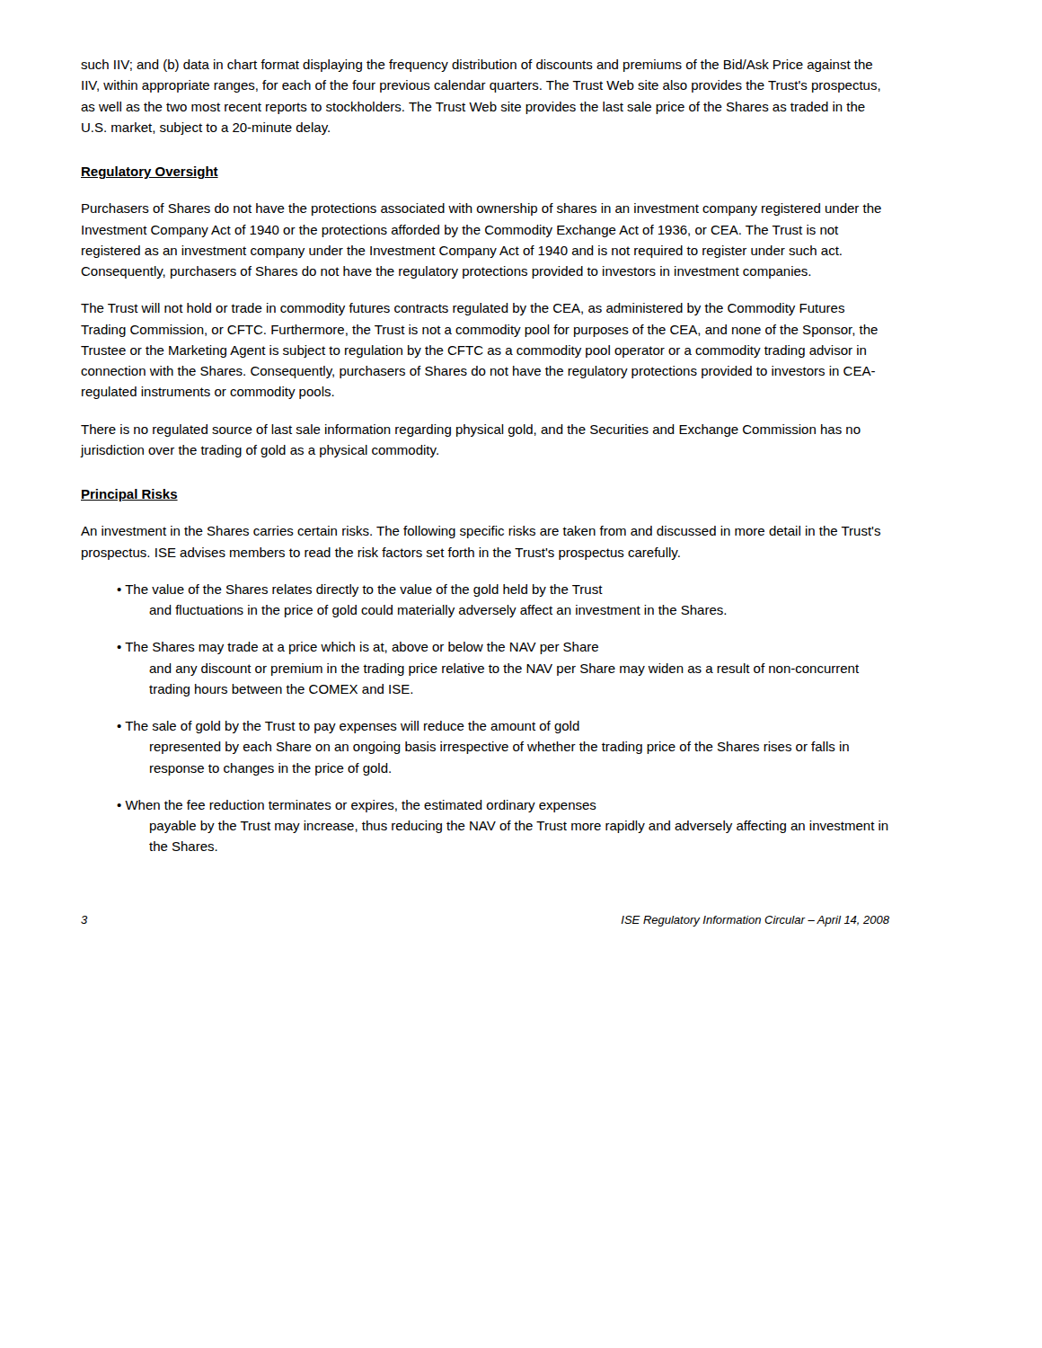such IIV; and (b) data in chart format displaying the frequency distribution of discounts and premiums of the Bid/Ask Price against the IIV, within appropriate ranges, for each of the four previous calendar quarters. The Trust Web site also provides the Trust's prospectus, as well as the two most recent reports to stockholders. The Trust Web site provides the last sale price of the Shares as traded in the U.S. market, subject to a 20-minute delay.
Regulatory Oversight
Purchasers of Shares do not have the protections associated with ownership of shares in an investment company registered under the Investment Company Act of 1940 or the protections afforded by the Commodity Exchange Act of 1936, or CEA. The Trust is not registered as an investment company under the Investment Company Act of 1940 and is not required to register under such act. Consequently, purchasers of Shares do not have the regulatory protections provided to investors in investment companies.
The Trust will not hold or trade in commodity futures contracts regulated by the CEA, as administered by the Commodity Futures Trading Commission, or CFTC. Furthermore, the Trust is not a commodity pool for purposes of the CEA, and none of the Sponsor, the Trustee or the Marketing Agent is subject to regulation by the CFTC as a commodity pool operator or a commodity trading advisor in connection with the Shares. Consequently, purchasers of Shares do not have the regulatory protections provided to investors in CEA-regulated instruments or commodity pools.
There is no regulated source of last sale information regarding physical gold, and the Securities and Exchange Commission has no jurisdiction over the trading of gold as a physical commodity.
Principal Risks
An investment in the Shares carries certain risks. The following specific risks are taken from and discussed in more detail in the Trust's prospectus. ISE advises members to read the risk factors set forth in the Trust's prospectus carefully.
• The value of the Shares relates directly to the value of the gold held by the Trustand fluctuations in the price of gold could materially adversely affect an investment in the Shares.
• The Shares may trade at a price which is at, above or below the NAV per Shareand any discount or premium in the trading price relative to the NAV per Share may widen as a result of non-concurrent trading hours between the COMEX and ISE.
• The sale of gold by the Trust to pay expenses will reduce the amount of goldrepresented by each Share on an ongoing basis irrespective of whether the trading price of the Shares rises or falls in response to changes in the price of gold.
• When the fee reduction terminates or expires, the estimated ordinary expensespayable by the Trust may increase, thus reducing the NAV of the Trust more rapidly and adversely affecting an investment in the Shares.
3 ISE Regulatory Information Circular – April 14, 2008